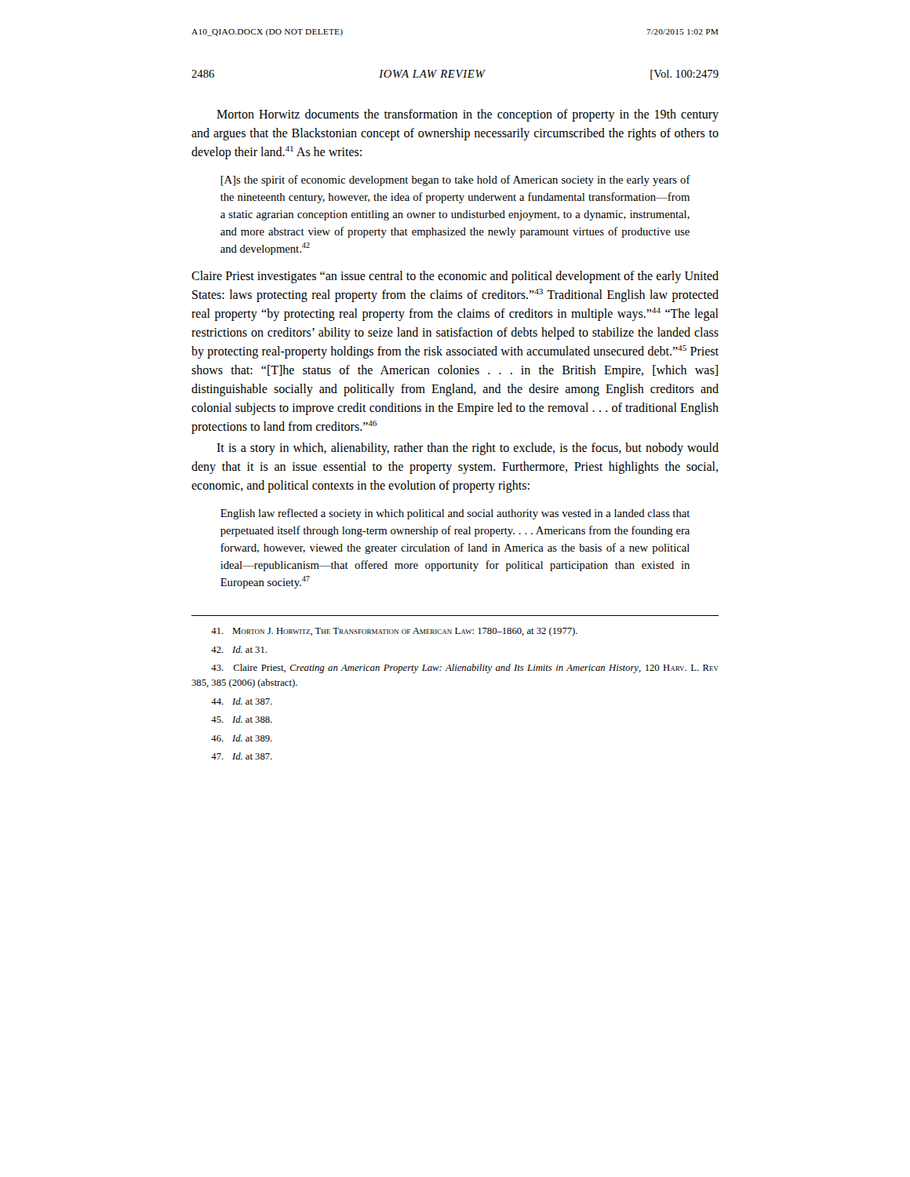A10_QIAO.DOCX (DO NOT DELETE) 7/20/2015 1:02 PM
2486 IOWA LAW REVIEW [Vol. 100:2479
Morton Horwitz documents the transformation in the conception of property in the 19th century and argues that the Blackstonian concept of ownership necessarily circumscribed the rights of others to develop their land.41 As he writes:
[A]s the spirit of economic development began to take hold of American society in the early years of the nineteenth century, however, the idea of property underwent a fundamental transformation—from a static agrarian conception entitling an owner to undisturbed enjoyment, to a dynamic, instrumental, and more abstract view of property that emphasized the newly paramount virtues of productive use and development.42
Claire Priest investigates “an issue central to the economic and political development of the early United States: laws protecting real property from the claims of creditors.”43 Traditional English law protected real property “by protecting real property from the claims of creditors in multiple ways.”44 “The legal restrictions on creditors’ ability to seize land in satisfaction of debts helped to stabilize the landed class by protecting real-property holdings from the risk associated with accumulated unsecured debt.”45 Priest shows that: “[T]he status of the American colonies . . . in the British Empire, [which was] distinguishable socially and politically from England, and the desire among English creditors and colonial subjects to improve credit conditions in the Empire led to the removal . . . of traditional English protections to land from creditors.”46
It is a story in which, alienability, rather than the right to exclude, is the focus, but nobody would deny that it is an issue essential to the property system. Furthermore, Priest highlights the social, economic, and political contexts in the evolution of property rights:
English law reflected a society in which political and social authority was vested in a landed class that perpetuated itself through long-term ownership of real property. . . . Americans from the founding era forward, however, viewed the greater circulation of land in America as the basis of a new political ideal—republicanism—that offered more opportunity for political participation than existed in European society.47
41. Morton J. Horwitz, The Transformation of American Law: 1780–1860, at 32 (1977).
42. Id. at 31.
43. Claire Priest, Creating an American Property Law: Alienability and Its Limits in American History, 120 Harv. L. Rev 385, 385 (2006) (abstract).
44. Id. at 387.
45. Id. at 388.
46. Id. at 389.
47. Id. at 387.